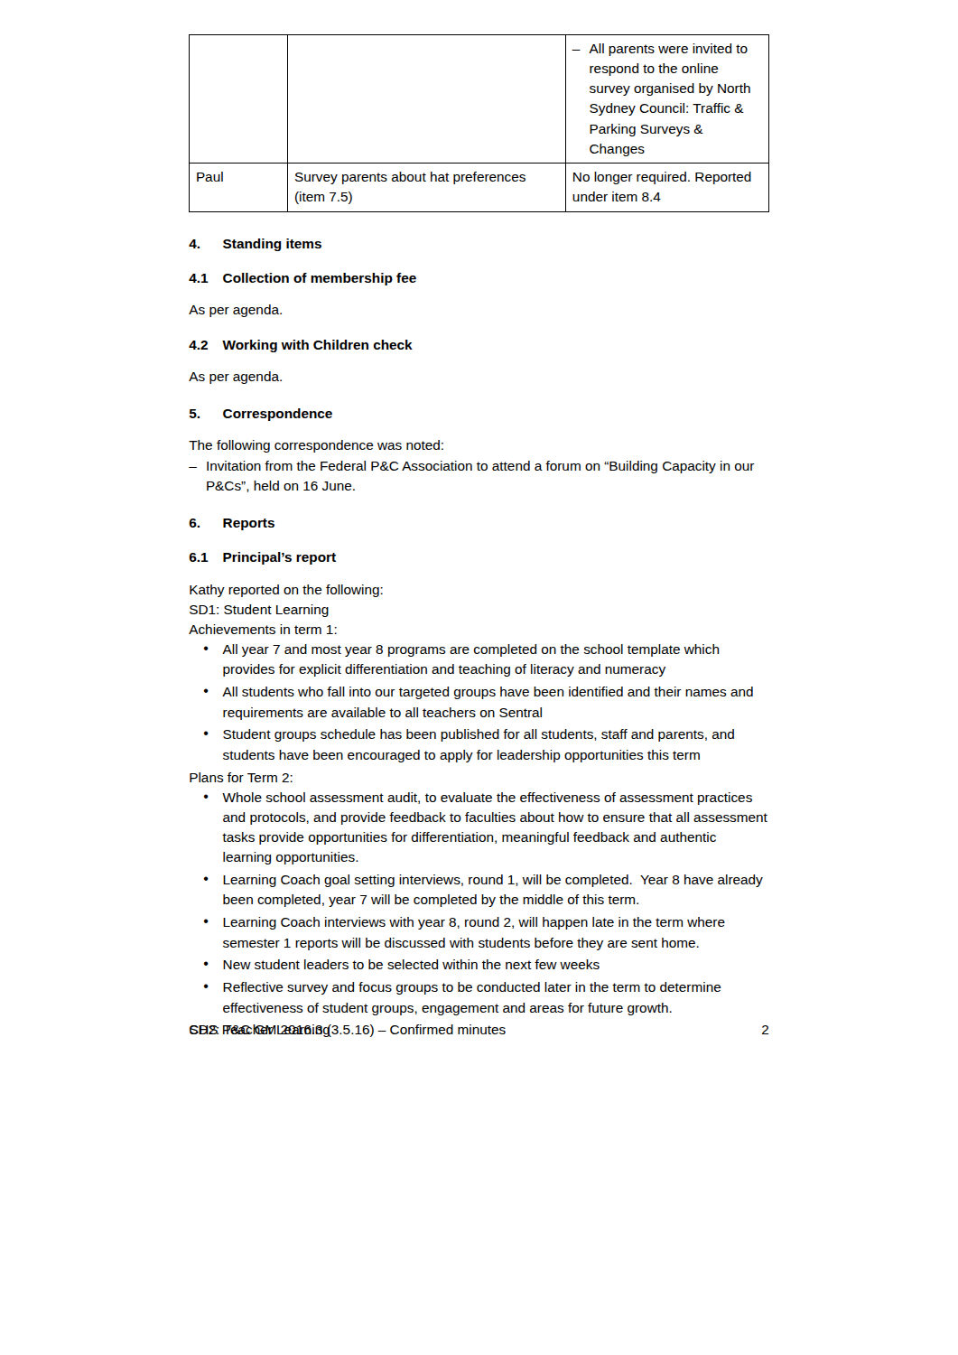| | | All parents were invited to respond to the online survey organised by North Sydney Council: Traffic & Parking Surveys & Changes |
| Paul | Survey parents about hat preferences (item 7.5) | No longer required. Reported under item 8.4 |
4. Standing items
4.1 Collection of membership fee
As per agenda.
4.2 Working with Children check
As per agenda.
5. Correspondence
The following correspondence was noted:
Invitation from the Federal P&C Association to attend a forum on “Building Capacity in our P&Cs”, held on 16 June.
6. Reports
6.1 Principal’s report
Kathy reported on the following:
SD1: Student Learning
Achievements in term 1:
All year 7 and most year 8 programs are completed on the school template which provides for explicit differentiation and teaching of literacy and numeracy
All students who fall into our targeted groups have been identified and their names and requirements are available to all teachers on Sentral
Student groups schedule has been published for all students, staff and parents, and students have been encouraged to apply for leadership opportunities this term
Plans for Term 2:
Whole school assessment audit, to evaluate the effectiveness of assessment practices and protocols, and provide feedback to faculties about how to ensure that all assessment tasks provide opportunities for differentiation, meaningful feedback and authentic learning opportunities.
Learning Coach goal setting interviews, round 1, will be completed. Year 8 have already been completed, year 7 will be completed by the middle of this term.
Learning Coach interviews with year 8, round 2, will happen late in the term where semester 1 reports will be discussed with students before they are sent home.
New student leaders to be selected within the next few weeks
Reflective survey and focus groups to be conducted later in the term to determine effectiveness of student groups, engagement and areas for future growth.
SD2: Teacher Learning
CHS P&C GM 2016.3 (3.5.16) – Confirmed minutes 2